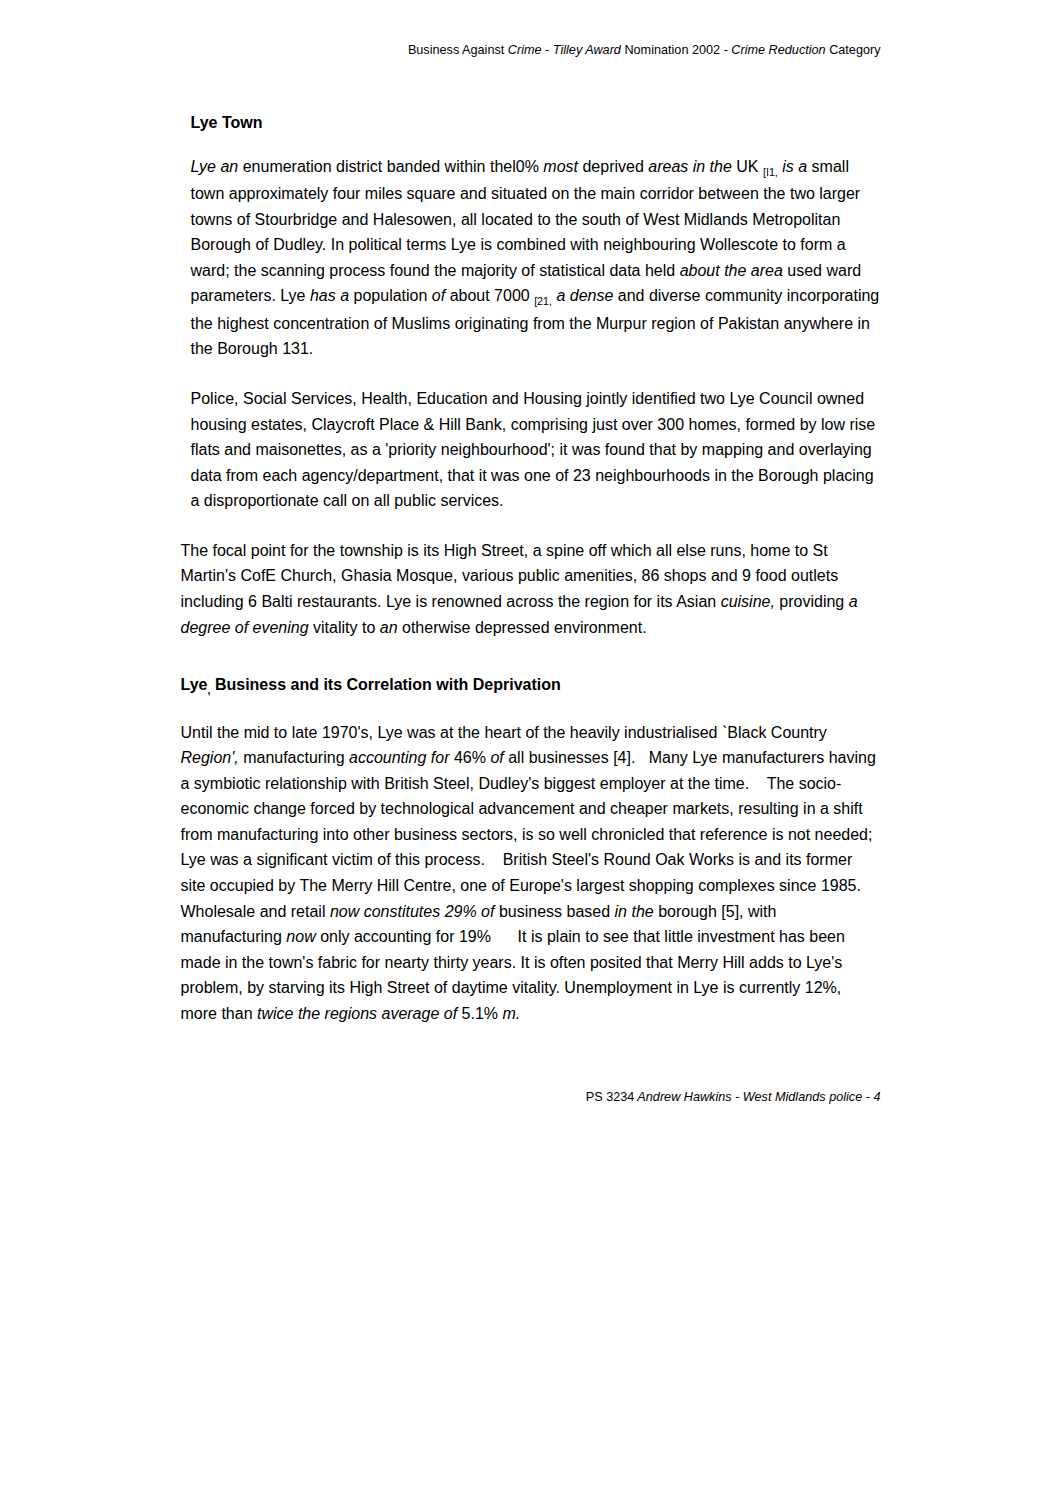Business Against Crime - Tilley Award Nomination 2002 - Crime Reduction Category
Lye Town
Lye an enumeration district banded within thel0% most deprived areas in the UK [I1, is a small town approximately four miles square and situated on the main corridor between the two larger towns of Stourbridge and Halesowen, all located to the south of West Midlands Metropolitan Borough of Dudley. In political terms Lye is combined with neighbouring Wollescote to form a ward; the scanning process found the majority of statistical data held about the area used ward parameters. Lye has a population of about 7000 [21, a dense and diverse community incorporating the highest concentration of Muslims originating from the Murpur region of Pakistan anywhere in the Borough 131.
Police, Social Services, Health, Education and Housing jointly identified two Lye Council owned housing estates, Claycroft Place & Hill Bank, comprising just over 300 homes, formed by low rise flats and maisonettes, as a 'priority neighbourhood'; it was found that by mapping and overlaying data from each agency/department, that it was one of 23 neighbourhoods in the Borough placing a disproportionate call on all public services.
The focal point for the township is its High Street, a spine off which all else runs, home to St Martin's CofE Church, Ghasia Mosque, various public amenities, 86 shops and 9 food outlets including 6 Balti restaurants. Lye is renowned across the region for its Asian cuisine, providing a degree of evening vitality to an otherwise depressed environment.
Lye, Business and its Correlation with Deprivation
Until the mid to late 1970's, Lye was at the heart of the heavily industrialised `Black Country Region', manufacturing accounting for 46% of all businesses [4]. Many Lye manufacturers having a symbiotic relationship with British Steel, Dudley's biggest employer at the time. The socio-economic change forced by technological advancement and cheaper markets, resulting in a shift from manufacturing into other business sectors, is so well chronicled that reference is not needed; Lye was a significant victim of this process. British Steel's Round Oak Works is and its former site occupied by The Merry Hill Centre, one of Europe's largest shopping complexes since 1985. Wholesale and retail now constitutes 29% of business based in the borough [5], with manufacturing now only accounting for 19% It is plain to see that little investment has been made in the town's fabric for nearty thirty years. It is often posited that Merry Hill adds to Lye's problem, by starving its High Street of daytime vitality. Unemployment in Lye is currently 12%, more than twice the regions average of 5.1% m.
PS 3234 Andrew Hawkins - West Midlands police - 4